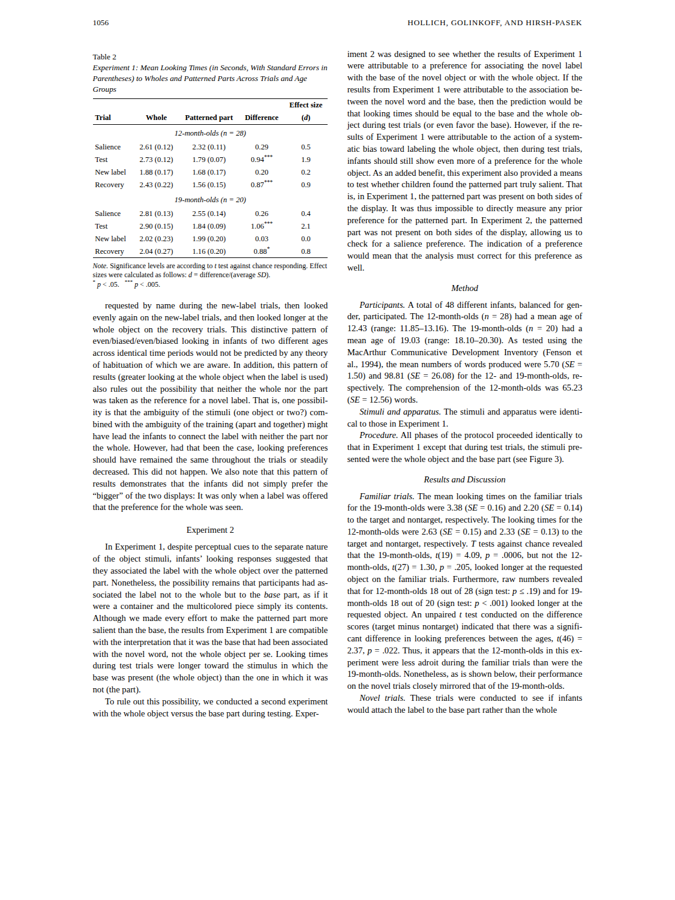1056 HOLLICH, GOLINKOFF, AND HIRSH-PASEK
Table 2 Experiment 1: Mean Looking Times (in Seconds, With Standard Errors in Parentheses) to Wholes and Patterned Parts Across Trials and Age Groups
| | | | | Effect size |
| --- | --- | --- | --- | --- |
| Trial | Whole | Patterned part | Difference | ( d ) |
| 12-month-olds ( n = 28) |
| Salience | 2.61 (0.12) | 2.32 (0.11) | 0.29 | 0.5 |
| Test | 2.73 (0.12) | 1.79 (0.07) | 0.94 *** | 1.9 |
| New label | 1.88 (0.17) | 1.68 (0.17) | 0.20 | 0.2 |
| Recovery | 2.43 (0.22) | 1.56 (0.15) | 0.87 *** | 0.9 |
| 19-month-olds ( n = 20) |
| Salience | 2.81 (0.13) | 2.55 (0.14) | 0.26 | 0.4 |
| Test | 2.90 (0.15) | 1.84 (0.09) | 1.06 *** | 2.1 |
| New label | 2.02 (0.23) | 1.99 (0.20) | 0.03 | 0.0 |
| Recovery | 2.04 (0.27) | 1.16 (0.20) | 0.88 * | 0.8 |
Note. Significance levels are according to t test against chance responding. Effect sizes were calculated as follows: d = difference/(average SD).
* p < .05. *** p < .005.
requested by name during the new-label trials, then looked evenly again on the new-label trials, and then looked longer at the whole object on the recovery trials. This distinctive pattern of even/biased/even/biased looking in infants of two different ages across identical time periods would not be predicted by any theory of habituation of which we are aware. In addition, this pattern of results (greater looking at the whole object when the label is used) also rules out the possibility that neither the whole nor the part was taken as the reference for a novel label. That is, one possibility is that the ambiguity of the stimuli (one object or two?) combined with the ambiguity of the training (apart and together) might have lead the infants to connect the label with neither the part nor the whole. However, had that been the case, looking preferences should have remained the same throughout the trials or steadily decreased. This did not happen. We also note that this pattern of results demonstrates that the infants did not simply prefer the “bigger” of the two displays: It was only when a label was offered that the preference for the whole was seen.
Experiment 2
In Experiment 1, despite perceptual cues to the separate nature of the object stimuli, infants’ looking responses suggested that they associated the label with the whole object over the patterned part. Nonetheless, the possibility remains that participants had associated the label not to the whole but to the base part, as if it were a container and the multicolored piece simply its contents. Although we made every effort to make the patterned part more salient than the base, the results from Experiment 1 are compatible with the interpretation that it was the base that had been associated with the novel word, not the whole object per se. Looking times during test trials were longer toward the stimulus in which the base was present (the whole object) than the one in which it was not (the part).
To rule out this possibility, we conducted a second experiment with the whole object versus the base part during testing. Exper-
iment 2 was designed to see whether the results of Experiment 1 were attributable to a preference for associating the novel label with the base of the novel object or with the whole object. If the results from Experiment 1 were attributable to the association between the novel word and the base, then the prediction would be that looking times should be equal to the base and the whole object during test trials (or even favor the base). However, if the results of Experiment 1 were attributable to the action of a systematic bias toward labeling the whole object, then during test trials, infants should still show even more of a preference for the whole object. As an added benefit, this experiment also provided a means to test whether children found the patterned part truly salient. That is, in Experiment 1, the patterned part was present on both sides of the display. It was thus impossible to directly measure any prior preference for the patterned part. In Experiment 2, the patterned part was not present on both sides of the display, allowing us to check for a salience preference. The indication of a preference would mean that the analysis must correct for this preference as well.
Method
Participants. A total of 48 different infants, balanced for gender, participated. The 12-month-olds (n = 28) had a mean age of 12.43 (range: 11.85–13.16). The 19-month-olds (n = 20) had a mean age of 19.03 (range: 18.10–20.30). As tested using the MacArthur Communicative Development Inventory (Fenson et al., 1994), the mean numbers of words produced were 5.70 (SE = 1.50) and 98.81 (SE = 26.08) for the 12- and 19-month-olds, respectively. The comprehension of the 12-month-olds was 65.23 (SE = 12.56) words.
Stimuli and apparatus. The stimuli and apparatus were identical to those in Experiment 1.
Procedure. All phases of the protocol proceeded identically to that in Experiment 1 except that during test trials, the stimuli presented were the whole object and the base part (see Figure 3).
Results and Discussion
Familiar trials. The mean looking times on the familiar trials for the 19-month-olds were 3.38 (SE = 0.16) and 2.20 (SE = 0.14) to the target and nontarget, respectively. The looking times for the 12-month-olds were 2.63 (SE = 0.15) and 2.33 (SE = 0.13) to the target and nontarget, respectively. T tests against chance revealed that the 19-month-olds, t(19) = 4.09, p = .0006, but not the 12-month-olds, t(27) = 1.30, p = .205, looked longer at the requested object on the familiar trials. Furthermore, raw numbers revealed that for 12-month-olds 18 out of 28 (sign test: p ≤ .19) and for 19-month-olds 18 out of 20 (sign test: p < .001) looked longer at the requested object. An unpaired t test conducted on the difference scores (target minus nontarget) indicated that there was a significant difference in looking preferences between the ages, t(46) = 2.37, p = .022. Thus, it appears that the 12-month-olds in this experiment were less adroit during the familiar trials than were the 19-month-olds. Nonetheless, as is shown below, their performance on the novel trials closely mirrored that of the 19-month-olds.
Novel trials. These trials were conducted to see if infants would attach the label to the base part rather than the whole